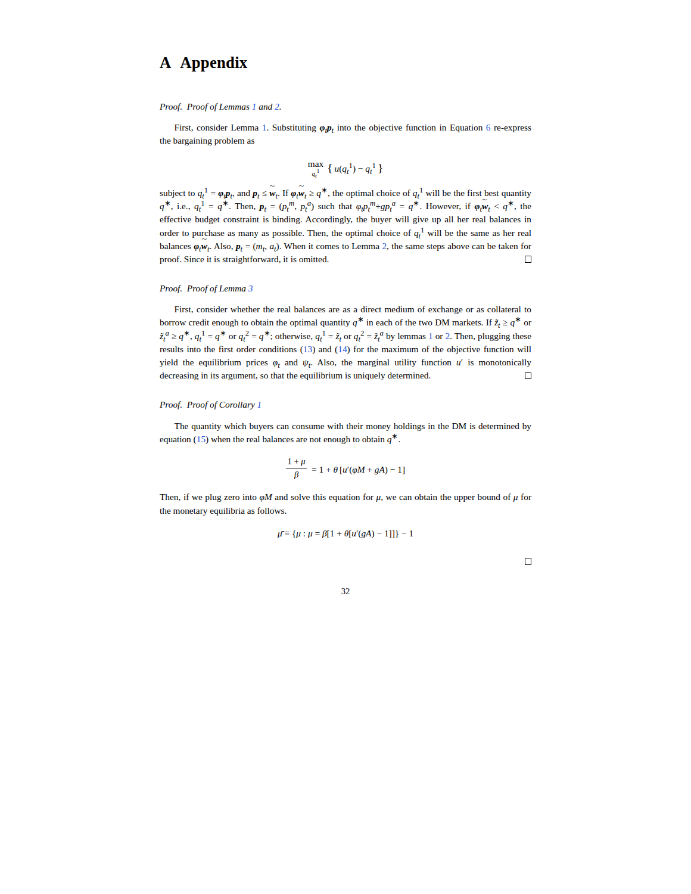AAppendix
Proof. Proof of Lemmas 1 and 2.
First, consider Lemma 1. Substituting φtpt into the objective function in Equation 6 re-express the bargaining problem as
max qt1 { u(qt1) − qt1 }
subject to qt1 = φtpt, and pt ≤ wt. If φtwt ≥ q∗, the optimal choice of qt1 will be the first best quantity q∗, i.e., qt1 = q∗. Then, pt = (ptm, pta) such that φtptm+gpta = q∗. However, if φtwt < q∗, the effective budget constraint is binding. Accordingly, the buyer will give up all her real balances in order to purchase as many as possible. Then, the optimal choice of qt1 will be the same as her real balances φtwt. Also, pt = (mt, at). When it comes to Lemma 2, the same steps above can be taken for proof. Since it is straightforward, it is omitted.
Proof. Proof of Lemma 3
First, consider whether the real balances are as a direct medium of exchange or as collateral to borrow credit enough to obtain the optimal quantity q∗ in each of the two DM markets. If z̃t ≥ q∗ or z̃ta ≥ q∗, qt1 = q∗ or qt2 = q∗; otherwise, qt1 = z̃t or qt2 = z̃ta by lemmas 1 or 2. Then, plugging these results into the first order conditions (13) and (14) for the maximum of the objective function will yield the equilibrium prices φt and ψt. Also, the marginal utility function u′ is monotonically decreasing in its argument, so that the equilibrium is uniquely determined.
Proof. Proof of Corollary 1
The quantity which buyers can consume with their money holdings in the DM is determined by equation (15) when the real balances are not enough to obtain q∗.
1 + μ β = 1 + θ [u′(φM + gA) − 1]
Then, if we plug zero into φM and solve this equation for μ, we can obtain the upper bound of μ for the monetary equilibria as follows.
μ̄ ≡ {μ : μ = β[1 + θ[u′(gA) − 1]]} − 1
32